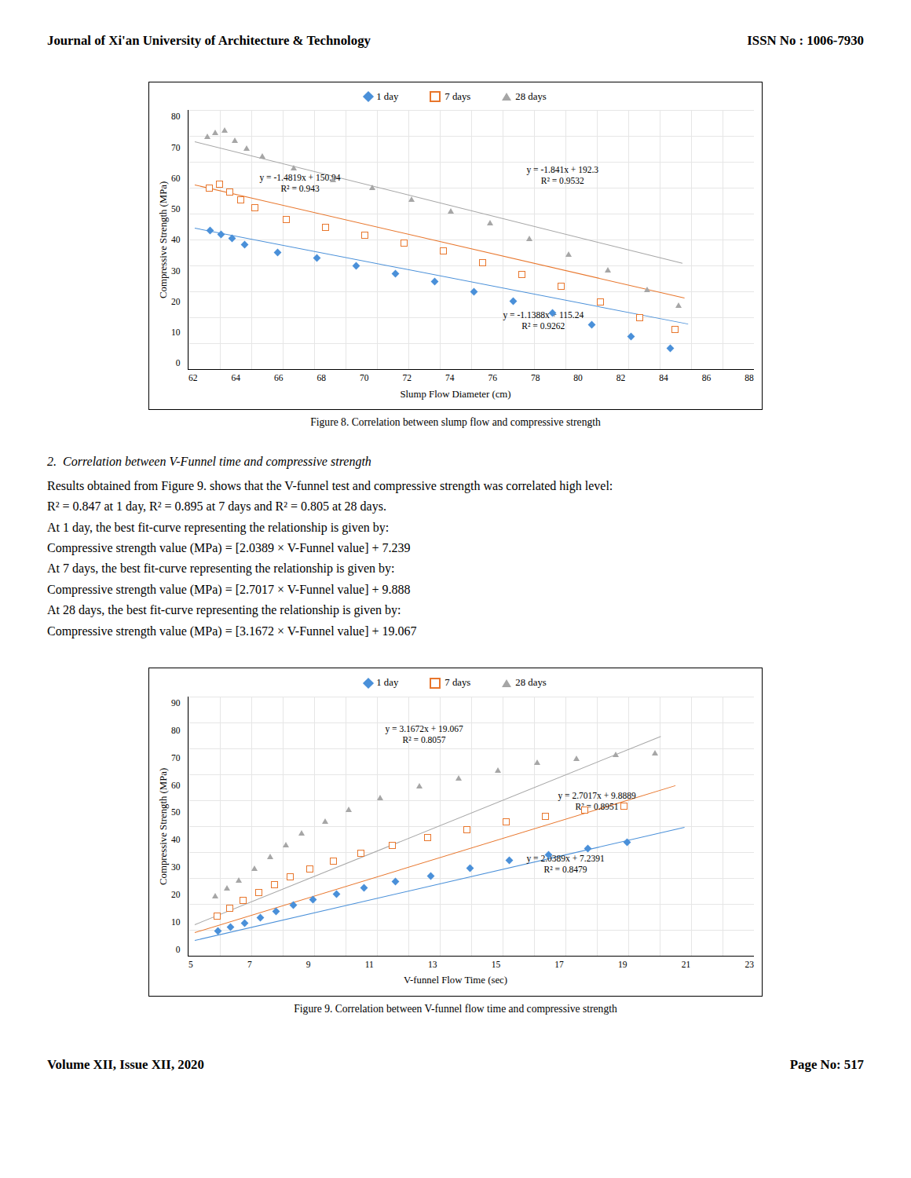Journal of Xi'an University of Architecture & Technology ISSN No : 1006-7930
1 day 7 days 28 days
Compressive Strength (MPa)
80706050403020100
y = -1.4819x + 150.94
R² = 0.943
y = -1.841x + 192.3
R² = 0.9532
y = -1.1388x + 115.24
R² = 0.9262
6264666870727476788082848688
Slump Flow Diameter (cm)
Figure 8. Correlation between slump flow and compressive strength
2. Correlation between V-Funnel time and compressive strength
Results obtained from Figure 9. shows that the V-funnel test and compressive strength was correlated high level:
R² = 0.847 at 1 day, R² = 0.895 at 7 days and R² = 0.805 at 28 days.
At 1 day, the best fit-curve representing the relationship is given by:
Compressive strength value (MPa) = [2.0389 × V-Funnel value] + 7.239
At 7 days, the best fit-curve representing the relationship is given by:
Compressive strength value (MPa) = [2.7017 × V-Funnel value] + 9.888
At 28 days, the best fit-curve representing the relationship is given by:
Compressive strength value (MPa) = [3.1672 × V-Funnel value] + 19.067
1 day 7 days 28 days
Compressive Strength (MPa)
9080706050403020100
y = 3.1672x + 19.067
R² = 0.8057
y = 2.7017x + 9.8889
R² = 0.8951
y = 2.0389x + 7.2391
R² = 0.8479
57911131517192123
V-funnel Flow Time (sec)
Figure 9. Correlation between V-funnel flow time and compressive strength
Volume XII, Issue XII, 2020 Page No: 517